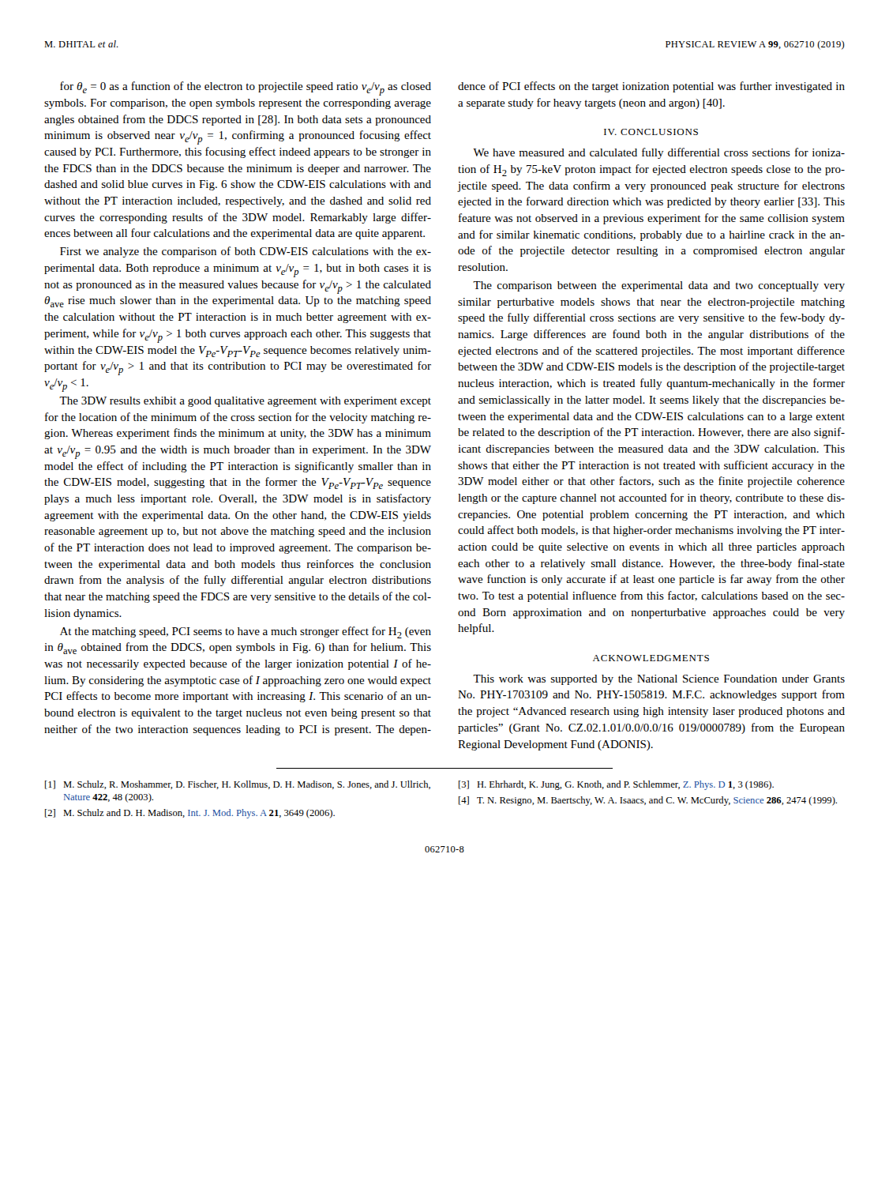M. Dhital et al.
PHYSICAL REVIEW A 99, 062710 (2019)
for θe = 0 as a function of the electron to projectile speed ratio ve/vp as closed symbols. For comparison, the open symbols represent the corresponding average angles obtained from the DDCS reported in [28]. In both data sets a pronounced minimum is observed near ve/vp = 1, confirming a pronounced focusing effect caused by PCI. Furthermore, this focusing effect indeed appears to be stronger in the FDCS than in the DDCS because the minimum is deeper and narrower. The dashed and solid blue curves in Fig. 6 show the CDW-EIS calculations with and without the PT interaction included, respectively, and the dashed and solid red curves the corresponding results of the 3DW model. Remarkably large differences between all four calculations and the experimental data are quite apparent.
First we analyze the comparison of both CDW-EIS calculations with the experimental data. Both reproduce a minimum at ve/vp = 1, but in both cases it is not as pronounced as in the measured values because for ve/vp > 1 the calculated θave rise much slower than in the experimental data. Up to the matching speed the calculation without the PT interaction is in much better agreement with experiment, while for ve/vp > 1 both curves approach each other. This suggests that within the CDW-EIS model the VPe-VPT-VPe sequence becomes relatively unimportant for ve/vp > 1 and that its contribution to PCI may be overestimated for ve/vp < 1.
The 3DW results exhibit a good qualitative agreement with experiment except for the location of the minimum of the cross section for the velocity matching region. Whereas experiment finds the minimum at unity, the 3DW has a minimum at ve/vp = 0.95 and the width is much broader than in experiment. In the 3DW model the effect of including the PT interaction is significantly smaller than in the CDW-EIS model, suggesting that in the former the VPe-VPT-VPe sequence plays a much less important role. Overall, the 3DW model is in satisfactory agreement with the experimental data. On the other hand, the CDW-EIS yields reasonable agreement up to, but not above the matching speed and the inclusion of the PT interaction does not lead to improved agreement. The comparison between the experimental data and both models thus reinforces the conclusion drawn from the analysis of the fully differential angular electron distributions that near the matching speed the FDCS are very sensitive to the details of the collision dynamics.
At the matching speed, PCI seems to have a much stronger effect for H2 (even in θave obtained from the DDCS, open symbols in Fig. 6) than for helium. This was not necessarily expected because of the larger ionization potential I of helium. By considering the asymptotic case of I approaching zero one would expect PCI effects to become more important with increasing I. This scenario of an unbound electron is equivalent to the target nucleus not even being present so that neither of the two interaction sequences leading to PCI is present. The dependence of PCI effects on the target ionization potential was further investigated in a separate study for heavy targets (neon and argon) [40].
IV. Conclusions
We have measured and calculated fully differential cross sections for ionization of H2 by 75-keV proton impact for ejected electron speeds close to the projectile speed. The data confirm a very pronounced peak structure for electrons ejected in the forward direction which was predicted by theory earlier [33]. This feature was not observed in a previous experiment for the same collision system and for similar kinematic conditions, probably due to a hairline crack in the anode of the projectile detector resulting in a compromised electron angular resolution.
The comparison between the experimental data and two conceptually very similar perturbative models shows that near the electron-projectile matching speed the fully differential cross sections are very sensitive to the few-body dynamics. Large differences are found both in the angular distributions of the ejected electrons and of the scattered projectiles. The most important difference between the 3DW and CDW-EIS models is the description of the projectile-target nucleus interaction, which is treated fully quantum-mechanically in the former and semiclassically in the latter model. It seems likely that the discrepancies between the experimental data and the CDW-EIS calculations can to a large extent be related to the description of the PT interaction. However, there are also significant discrepancies between the measured data and the 3DW calculation. This shows that either the PT interaction is not treated with sufficient accuracy in the 3DW model either or that other factors, such as the finite projectile coherence length or the capture channel not accounted for in theory, contribute to these discrepancies. One potential problem concerning the PT interaction, and which could affect both models, is that higher-order mechanisms involving the PT interaction could be quite selective on events in which all three particles approach each other to a relatively small distance. However, the three-body final-state wave function is only accurate if at least one particle is far away from the other two. To test a potential influence from this factor, calculations based on the second Born approximation and on nonperturbative approaches could be very helpful.
Acknowledgments
This work was supported by the National Science Foundation under Grants No. PHY-1703109 and No. PHY-1505819. M.F.C. acknowledges support from the project “Advanced research using high intensity laser produced photons and particles” (Grant No. CZ.02.1.01/0.0/0.0/16 019/0000789) from the European Regional Development Fund (ADONIS).
[1] M. Schulz, R. Moshammer, D. Fischer, H. Kollmus, D. H. Madison, S. Jones, and J. Ullrich, Nature 422, 48 (2003).
[2] M. Schulz and D. H. Madison, Int. J. Mod. Phys. A 21, 3649 (2006).
[3] H. Ehrhardt, K. Jung, G. Knoth, and P. Schlemmer, Z. Phys. D 1, 3 (1986).
[4] T. N. Resigno, M. Baertschy, W. A. Isaacs, and C. W. McCurdy, Science 286, 2474 (1999).
062710-8